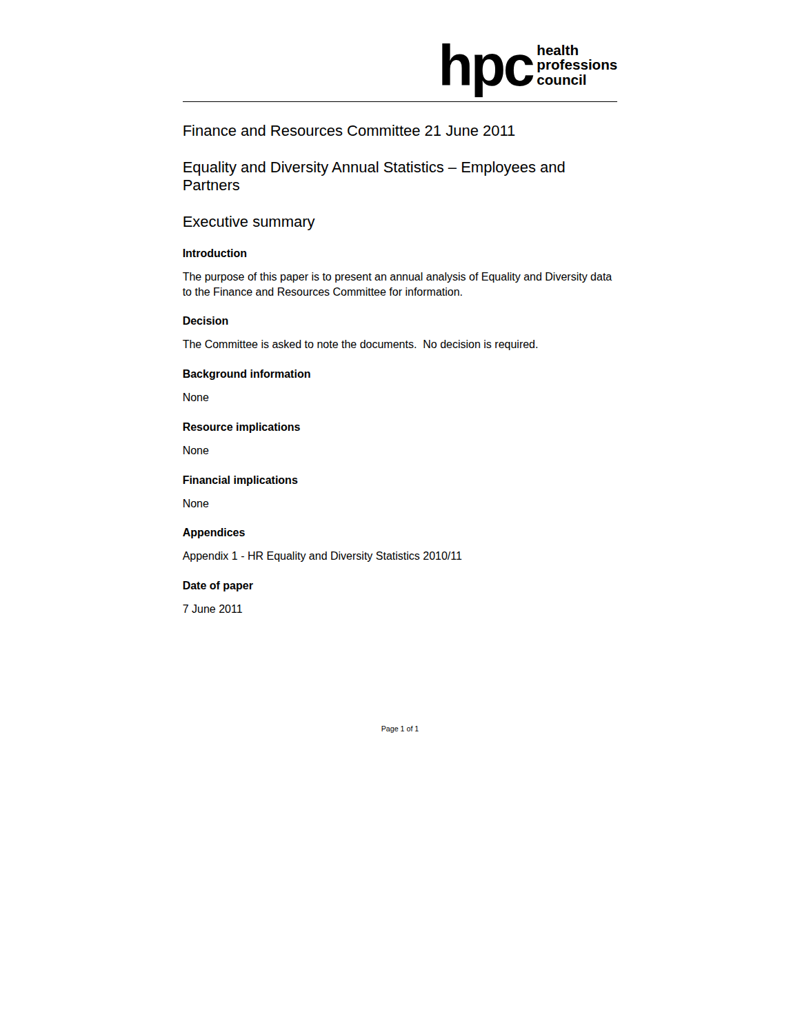hpc health
professions
council
Finance and Resources Committee 21 June 2011
Equality and Diversity Annual Statistics – Employees and Partners
Executive summary
Introduction
The purpose of this paper is to present an annual analysis of Equality and Diversity data to the Finance and Resources Committee for information.
Decision
The Committee is asked to note the documents. No decision is required.
Background information
None
Resource implications
None
Financial implications
None
Appendices
Appendix 1 - HR Equality and Diversity Statistics 2010/11
Date of paper
7 June 2011
Page 1 of 1